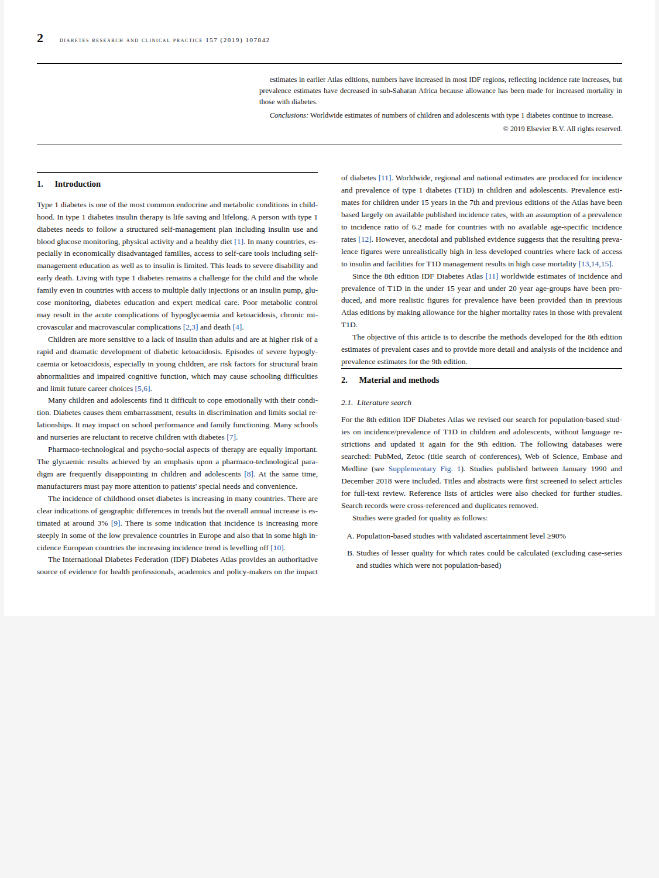2 diabetes research and clinical practice 157 (2019) 107842
estimates in earlier Atlas editions, numbers have increased in most IDF regions, reflecting incidence rate increases, but prevalence estimates have decreased in sub-Saharan Africa because allowance has been made for increased mortality in those with diabetes.
Conclusions: Worldwide estimates of numbers of children and adolescents with type 1 diabetes continue to increase.
© 2019 Elsevier B.V. All rights reserved.
1. Introduction
Type 1 diabetes is one of the most common endocrine and metabolic conditions in childhood. In type 1 diabetes insulin therapy is life saving and lifelong. A person with type 1 diabetes needs to follow a structured self-management plan including insulin use and blood glucose monitoring, physical activity and a healthy diet [1]. In many countries, especially in economically disadvantaged families, access to self-care tools including self-management education as well as to insulin is limited. This leads to severe disability and early death. Living with type 1 diabetes remains a challenge for the child and the whole family even in countries with access to multiple daily injections or an insulin pump, glucose monitoring, diabetes education and expert medical care. Poor metabolic control may result in the acute complications of hypoglycaemia and ketoacidosis, chronic microvascular and macrovascular complications [2,3] and death [4].
Children are more sensitive to a lack of insulin than adults and are at higher risk of a rapid and dramatic development of diabetic ketoacidosis. Episodes of severe hypoglycaemia or ketoacidosis, especially in young children, are risk factors for structural brain abnormalities and impaired cognitive function, which may cause schooling difficulties and limit future career choices [5,6].
Many children and adolescents find it difficult to cope emotionally with their condition. Diabetes causes them embarrassment, results in discrimination and limits social relationships. It may impact on school performance and family functioning. Many schools and nurseries are reluctant to receive children with diabetes [7].
Pharmaco-technological and psycho-social aspects of therapy are equally important. The glycaemic results achieved by an emphasis upon a pharmaco-technological paradigm are frequently disappointing in children and adolescents [8]. At the same time, manufacturers must pay more attention to patients' special needs and convenience.
The incidence of childhood onset diabetes is increasing in many countries. There are clear indications of geographic differences in trends but the overall annual increase is estimated at around 3% [9]. There is some indication that incidence is increasing more steeply in some of the low prevalence countries in Europe and also that in some high incidence European countries the increasing incidence trend is levelling off [10].
The International Diabetes Federation (IDF) Diabetes Atlas provides an authoritative source of evidence for health professionals, academics and policy-makers on the impact of diabetes [11]. Worldwide, regional and national estimates are produced for incidence and prevalence of type 1 diabetes (T1D) in children and adolescents. Prevalence estimates for children under 15 years in the 7th and previous editions of the Atlas have been based largely on available published incidence rates, with an assumption of a prevalence to incidence ratio of 6.2 made for countries with no available age-specific incidence rates [12]. However, anecdotal and published evidence suggests that the resulting prevalence figures were unrealistically high in less developed countries where lack of access to insulin and facilities for T1D management results in high case mortality [13,14,15].
Since the 8th edition IDF Diabetes Atlas [11] worldwide estimates of incidence and prevalence of T1D in the under 15 year and under 20 year age-groups have been produced, and more realistic figures for prevalence have been provided than in previous Atlas editions by making allowance for the higher mortality rates in those with prevalent T1D.
The objective of this article is to describe the methods developed for the 8th edition estimates of prevalent cases and to provide more detail and analysis of the incidence and prevalence estimates for the 9th edition.
2. Material and methods
2.1. Literature search
For the 8th edition IDF Diabetes Atlas we revised our search for population-based studies on incidence/prevalence of T1D in children and adolescents, without language restrictions and updated it again for the 9th edition. The following databases were searched: PubMed, Zetoc (title search of conferences), Web of Science, Embase and Medline (see Supplementary Fig. 1). Studies published between January 1990 and December 2018 were included. Titles and abstracts were first screened to select articles for full-text review. Reference lists of articles were also checked for further studies. Search records were cross-referenced and duplicates removed.
Studies were graded for quality as follows:
Population-based studies with validated ascertainment level ≥90%
Studies of lesser quality for which rates could be calculated (excluding case-series and studies which were not population-based)